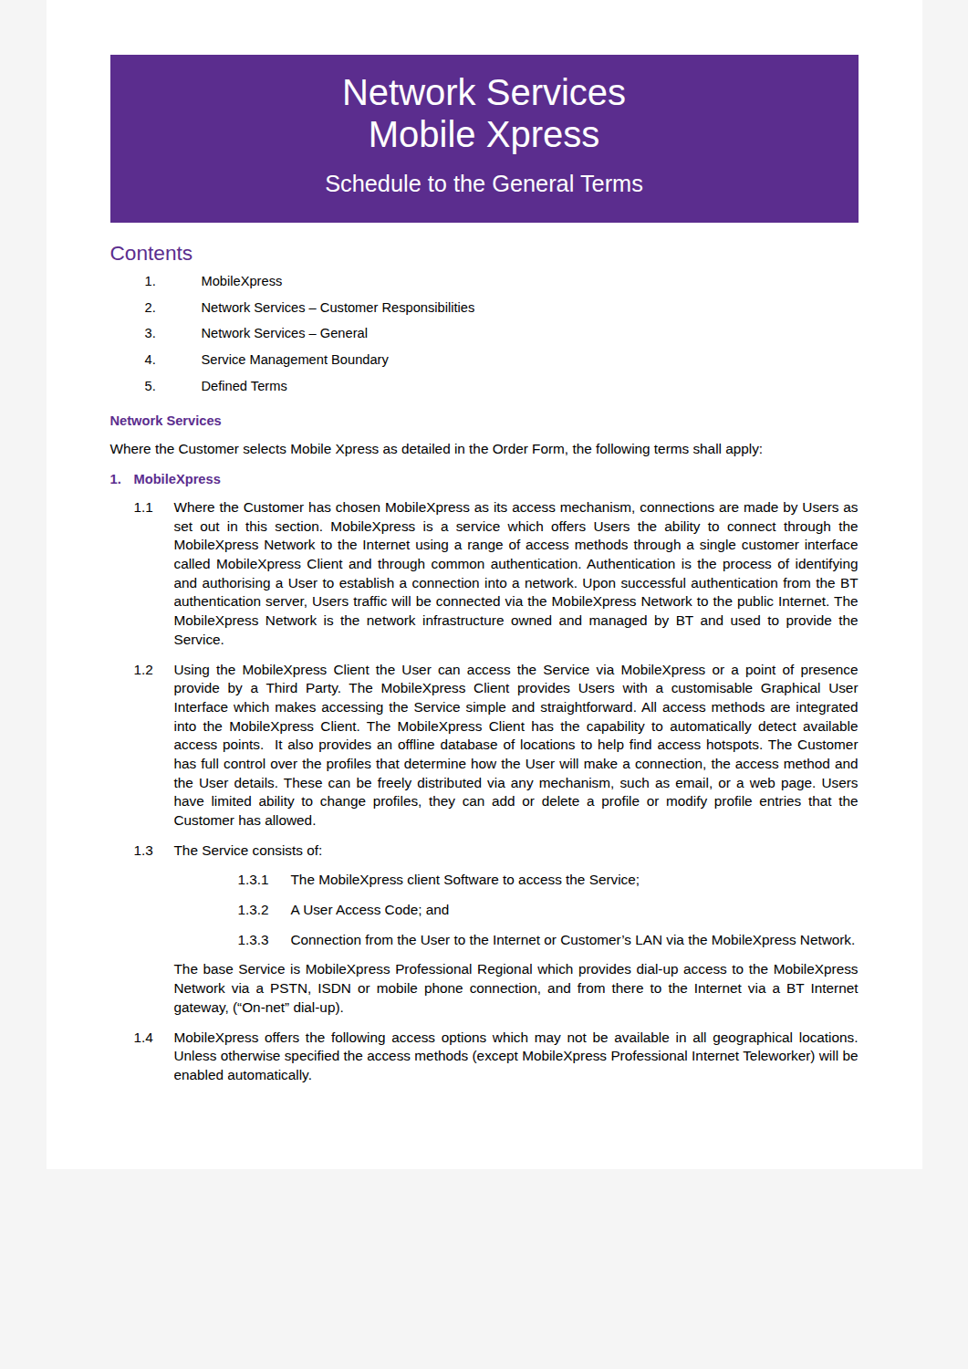Network Services
Mobile Xpress
Schedule to the General Terms
Contents
1. MobileXpress
2. Network Services – Customer Responsibilities
3. Network Services – General
4. Service Management Boundary
5. Defined Terms
Network Services
Where the Customer selects Mobile Xpress as detailed in the Order Form, the following terms shall apply:
1. MobileXpress
1.1
Where the Customer has chosen MobileXpress as its access mechanism, connections are made by Users as set out in this section. MobileXpress is a service which offers Users the ability to connect through the MobileXpress Network to the Internet using a range of access methods through a single customer interface called MobileXpress Client and through common authentication. Authentication is the process of identifying and authorising a User to establish a connection into a network. Upon successful authentication from the BT authentication server, Users traffic will be connected via the MobileXpress Network to the public Internet. The MobileXpress Network is the network infrastructure owned and managed by BT and used to provide the Service.
1.2
Using the MobileXpress Client the User can access the Service via MobileXpress or a point of presence provide by a Third Party. The MobileXpress Client provides Users with a customisable Graphical User Interface which makes accessing the Service simple and straightforward. All access methods are integrated into the MobileXpress Client. The MobileXpress Client has the capability to automatically detect available access points. It also provides an offline database of locations to help find access hotspots. The Customer has full control over the profiles that determine how the User will make a connection, the access method and the User details. These can be freely distributed via any mechanism, such as email, or a web page. Users have limited ability to change profiles, they can add or delete a profile or modify profile entries that the Customer has allowed.
1.3
The Service consists of:
1.3.1
The MobileXpress client Software to access the Service;
1.3.2
A User Access Code; and
1.3.3
Connection from the User to the Internet or Customer’s LAN via the MobileXpress Network.
The base Service is MobileXpress Professional Regional which provides dial-up access to the MobileXpress Network via a PSTN, ISDN or mobile phone connection, and from there to the Internet via a BT Internet gateway, (“On-net” dial-up).
1.4
MobileXpress offers the following access options which may not be available in all geographical locations. Unless otherwise specified the access methods (except MobileXpress Professional Internet Teleworker) will be enabled automatically.